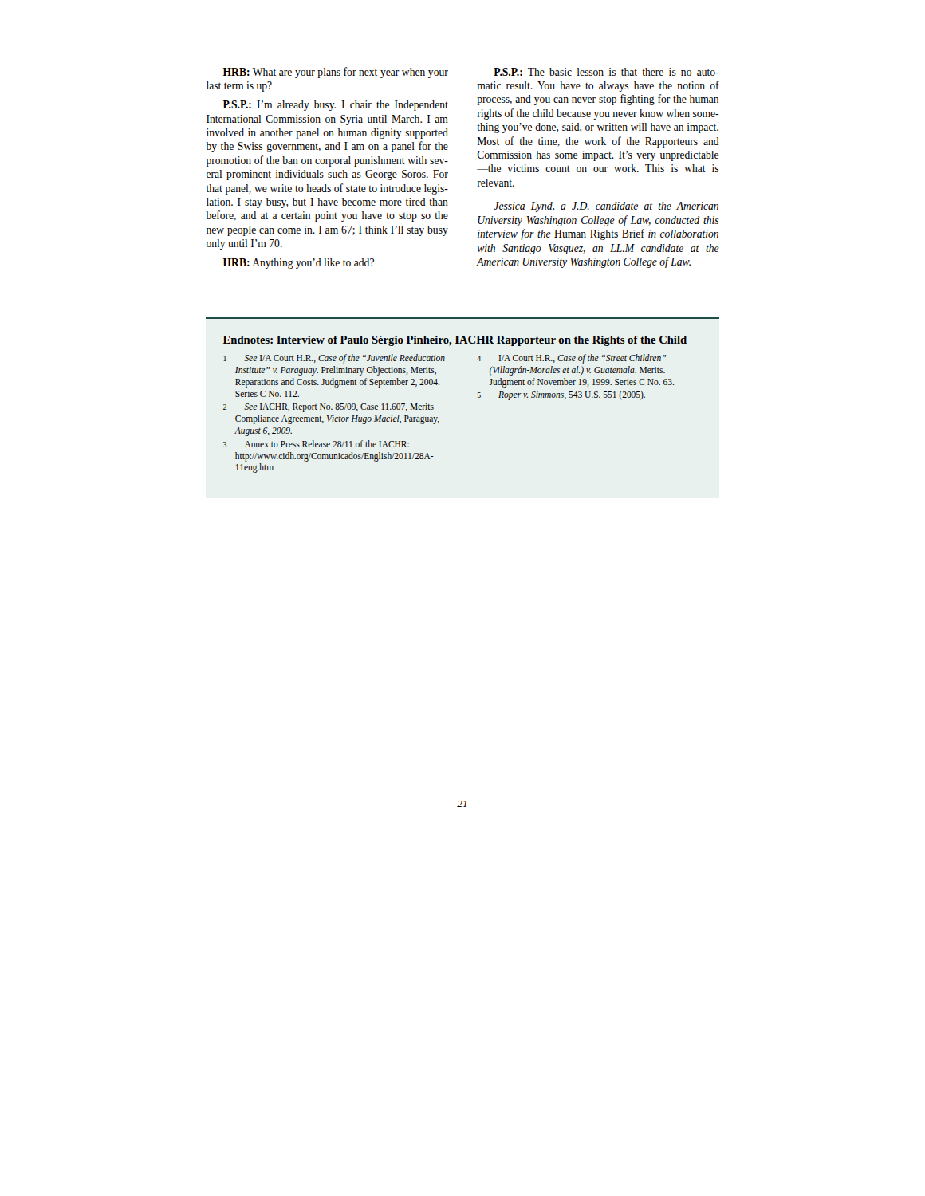HRB: What are your plans for next year when your last term is up?
P.S.P.: I’m already busy. I chair the Independent International Commission on Syria until March. I am involved in another panel on human dignity supported by the Swiss government, and I am on a panel for the promotion of the ban on corporal punishment with several prominent individuals such as George Soros. For that panel, we write to heads of state to introduce legislation. I stay busy, but I have become more tired than before, and at a certain point you have to stop so the new people can come in. I am 67; I think I’ll stay busy only until I’m 70.
HRB: Anything you’d like to add?
P.S.P.: The basic lesson is that there is no automatic result. You have to always have the notion of process, and you can never stop fighting for the human rights of the child because you never know when something you’ve done, said, or written will have an impact. Most of the time, the work of the Rapporteurs and Commission has some impact. It’s very unpredictable—the victims count on our work. This is what is relevant.
Jessica Lynd, a J.D. candidate at the American University Washington College of Law, conducted this interview for the Human Rights Brief in collaboration with Santiago Vasquez, an LL.M candidate at the American University Washington College of Law.
Endnotes: Interview of Paulo Sérgio Pinheiro, IACHR Rapporteur on the Rights of the Child
1
See I/A Court H.R., Case of the “Juvenile Reeducation Institute” v. Paraguay. Preliminary Objections, Merits, Reparations and Costs. Judgment of September 2, 2004. Series C No. 112.
2
See IACHR, Report No. 85/09, Case 11.607, Merits-Compliance Agreement, Víctor Hugo Maciel, Paraguay, August 6, 2009.
3
Annex to Press Release 28/11 of the IACHR: http://www.cidh.org/Comunicados/English/2011/28A-11eng.htm
4
I/A Court H.R., Case of the “Street Children” (Villagrán-Morales et al.) v. Guatemala. Merits. Judgment of November 19, 1999. Series C No. 63.
5
Roper v. Simmons, 543 U.S. 551 (2005).
21